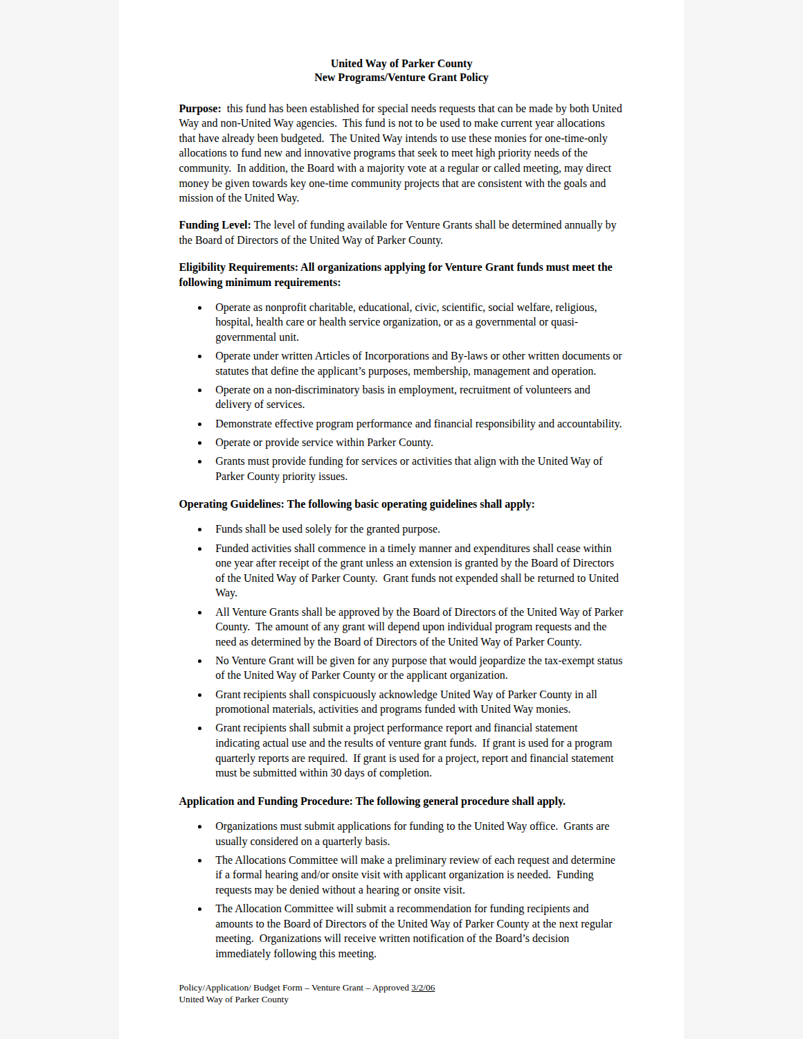United Way of Parker County New Programs/Venture Grant Policy
Purpose: this fund has been established for special needs requests that can be made by both United Way and non-United Way agencies. This fund is not to be used to make current year allocations that have already been budgeted. The United Way intends to use these monies for one-time-only allocations to fund new and innovative programs that seek to meet high priority needs of the community. In addition, the Board with a majority vote at a regular or called meeting, may direct money be given towards key one-time community projects that are consistent with the goals and mission of the United Way.
Funding Level: The level of funding available for Venture Grants shall be determined annually by the Board of Directors of the United Way of Parker County.
Eligibility Requirements: All organizations applying for Venture Grant funds must meet the following minimum requirements:
Operate as nonprofit charitable, educational, civic, scientific, social welfare, religious, hospital, health care or health service organization, or as a governmental or quasi-governmental unit.
Operate under written Articles of Incorporations and By-laws or other written documents or statutes that define the applicant’s purposes, membership, management and operation.
Operate on a non-discriminatory basis in employment, recruitment of volunteers and delivery of services.
Demonstrate effective program performance and financial responsibility and accountability.
Operate or provide service within Parker County.
Grants must provide funding for services or activities that align with the United Way of Parker County priority issues.
Operating Guidelines: The following basic operating guidelines shall apply:
Funds shall be used solely for the granted purpose.
Funded activities shall commence in a timely manner and expenditures shall cease within one year after receipt of the grant unless an extension is granted by the Board of Directors of the United Way of Parker County. Grant funds not expended shall be returned to United Way.
All Venture Grants shall be approved by the Board of Directors of the United Way of Parker County. The amount of any grant will depend upon individual program requests and the need as determined by the Board of Directors of the United Way of Parker County.
No Venture Grant will be given for any purpose that would jeopardize the tax-exempt status of the United Way of Parker County or the applicant organization.
Grant recipients shall conspicuously acknowledge United Way of Parker County in all promotional materials, activities and programs funded with United Way monies.
Grant recipients shall submit a project performance report and financial statement indicating actual use and the results of venture grant funds. If grant is used for a program quarterly reports are required. If grant is used for a project, report and financial statement must be submitted within 30 days of completion.
Application and Funding Procedure: The following general procedure shall apply.
Organizations must submit applications for funding to the United Way office. Grants are usually considered on a quarterly basis.
The Allocations Committee will make a preliminary review of each request and determine if a formal hearing and/or onsite visit with applicant organization is needed. Funding requests may be denied without a hearing or onsite visit.
The Allocation Committee will submit a recommendation for funding recipients and amounts to the Board of Directors of the United Way of Parker County at the next regular meeting. Organizations will receive written notification of the Board’s decision immediately following this meeting.
Policy/Application/ Budget Form – Venture Grant – Approved 3/2/06
United Way of Parker County